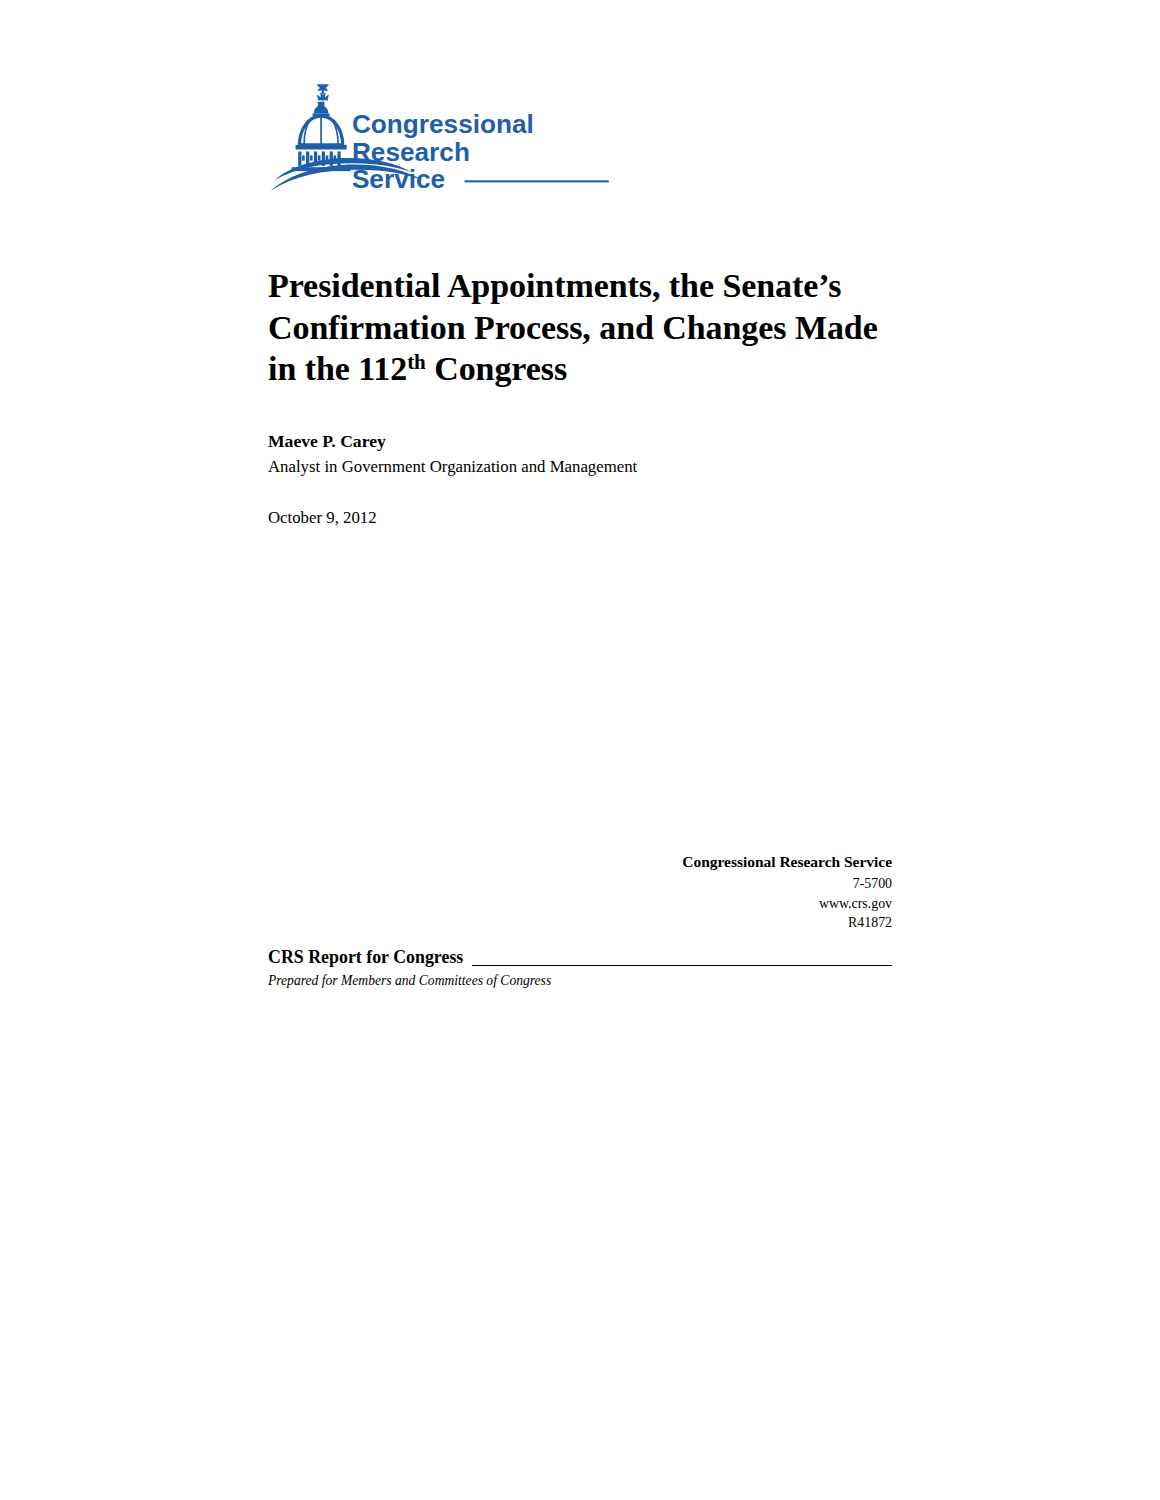Congressional Research Service
Presidential Appointments, the Senate’s Confirmation Process, and Changes Made in the 112th Congress
Maeve P. Carey
Analyst in Government Organization and Management
October 9, 2012
Congressional Research Service
7-5700
www.crs.gov
R41872
CRS Report for Congress
Prepared for Members and Committees of Congress